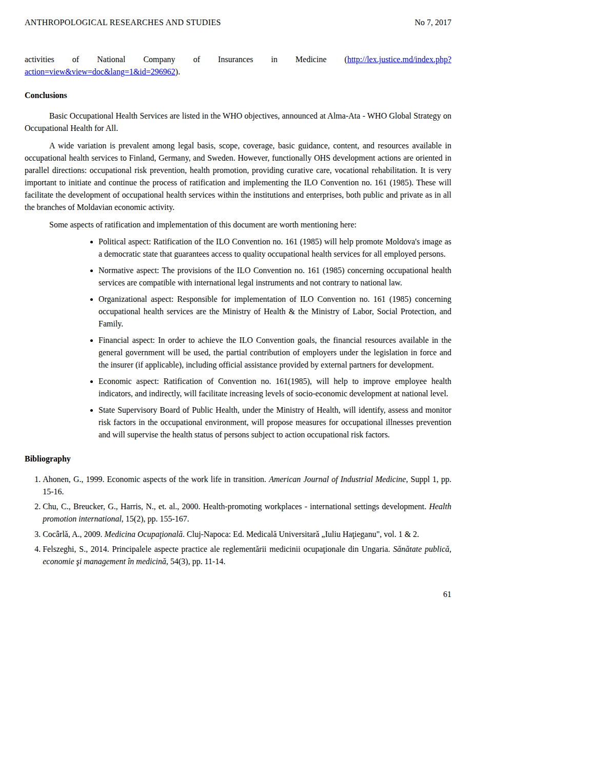Anthropological Researches and Studies No 7, 2017
activities of National Company of Insurances in Medicine (http://lex.justice.md/index.php?action=view&view=doc&lang=1&id=296962).
Conclusions
Basic Occupational Health Services are listed in the WHO objectives, announced at Alma-Ata - WHO Global Strategy on Occupational Health for All.
A wide variation is prevalent among legal basis, scope, coverage, basic guidance, content, and resources available in occupational health services to Finland, Germany, and Sweden. However, functionally OHS development actions are oriented in parallel directions: occupational risk prevention, health promotion, providing curative care, vocational rehabilitation. It is very important to initiate and continue the process of ratification and implementing the ILO Convention no. 161 (1985). These will facilitate the development of occupational health services within the institutions and enterprises, both public and private as in all the branches of Moldavian economic activity.
Some aspects of ratification and implementation of this document are worth mentioning here:
Political aspect: Ratification of the ILO Convention no. 161 (1985) will help promote Moldova's image as a democratic state that guarantees access to quality occupational health services for all employed persons.
Normative aspect: The provisions of the ILO Convention no. 161 (1985) concerning occupational health services are compatible with international legal instruments and not contrary to national law.
Organizational aspect: Responsible for implementation of ILO Convention no. 161 (1985) concerning occupational health services are the Ministry of Health & the Ministry of Labor, Social Protection, and Family.
Financial aspect: In order to achieve the ILO Convention goals, the financial resources available in the general government will be used, the partial contribution of employers under the legislation in force and the insurer (if applicable), including official assistance provided by external partners for development.
Economic aspect: Ratification of Convention no. 161(1985), will help to improve employee health indicators, and indirectly, will facilitate increasing levels of socio-economic development at national level.
State Supervisory Board of Public Health, under the Ministry of Health, will identify, assess and monitor risk factors in the occupational environment, will propose measures for occupational illnesses prevention and will supervise the health status of persons subject to action occupational risk factors.
Bibliography
Ahonen, G., 1999. Economic aspects of the work life in transition. American Journal of Industrial Medicine, Suppl 1, pp. 15-16.
Chu, C., Breucker, G., Harris, N., et. al., 2000. Health-promoting workplaces - international settings development. Health promotion international, 15(2), pp. 155-167.
Cocârlă, A., 2009. Medicina Ocupaţională. Cluj-Napoca: Ed. Medicală Universitară „Iuliu Haţieganu", vol. 1 & 2.
Felszeghi, S., 2014. Principalele aspecte practice ale reglementării medicinii ocupaţionale din Ungaria. Sănătate publică, economie şi management în medicină, 54(3), pp. 11-14.
61